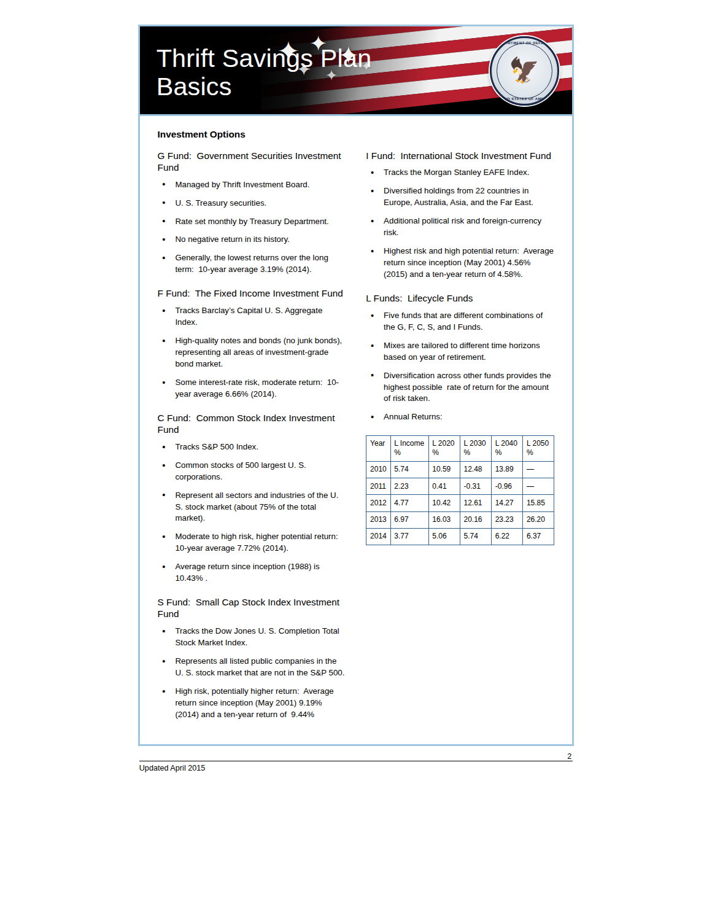✦
✦
✦
✦
✦
✦
Thrift Savings Plan
Basics
DEPARTMENT OF DEFENSE
🦅
UNITED STATES OF AMERICA
Investment Options
G Fund: Government Securities Investment Fund
Managed by Thrift Investment Board.
U. S. Treasury securities.
Rate set monthly by Treasury Department.
No negative return in its history.
Generally, the lowest returns over the long term: 10-year average 3.19% (2014).
F Fund: The Fixed Income Investment Fund
Tracks Barclay’s Capital U. S. Aggregate Index.
High-quality notes and bonds (no junk bonds), representing all areas of investment-grade bond market.
Some interest-rate risk, moderate return: 10-year average 6.66% (2014).
C Fund: Common Stock Index Investment Fund
Tracks S&P 500 Index.
Common stocks of 500 largest U. S. corporations.
Represent all sectors and industries of the U. S. stock market (about 75% of the total market).
Moderate to high risk, higher potential return: 10-year average 7.72% (2014).
Average return since inception (1988) is 10.43% .
S Fund: Small Cap Stock Index Investment Fund
Tracks the Dow Jones U. S. Completion Total Stock Market Index.
Represents all listed public companies in the U. S. stock market that are not in the S&P 500.
High risk, potentially higher return: Average return since inception (May 2001) 9.19% (2014) and a ten-year return of 9.44%
I Fund: International Stock Investment Fund
Tracks the Morgan Stanley EAFE Index.
Diversified holdings from 22 countries in Europe, Australia, Asia, and the Far East.
Additional political risk and foreign-currency risk.
Highest risk and high potential return: Average return since inception (May 2001) 4.56% (2015) and a ten-year return of 4.58%.
L Funds: Lifecycle Funds
Five funds that are different combinations of the G, F, C, S, and I Funds.
Mixes are tailored to different time horizons based on year of retirement.
Diversification across other funds provides the highest possible rate of return for the amount of risk taken.
Annual Returns:
| Year | L Income % | L 2020 % | L 2030 % | L 2040 % | L 2050 % |
| --- | --- | --- | --- | --- | --- |
| 2010 | 5.74 | 10.59 | 12.48 | 13.89 | — |
| 2011 | 2.23 | 0.41 | -0.31 | -0.96 | — |
| 2012 | 4.77 | 10.42 | 12.61 | 14.27 | 15.85 |
| 2013 | 6.97 | 16.03 | 20.16 | 23.23 | 26.20 |
| 2014 | 3.77 | 5.06 | 5.74 | 6.22 | 6.37 |
2
Updated April 2015